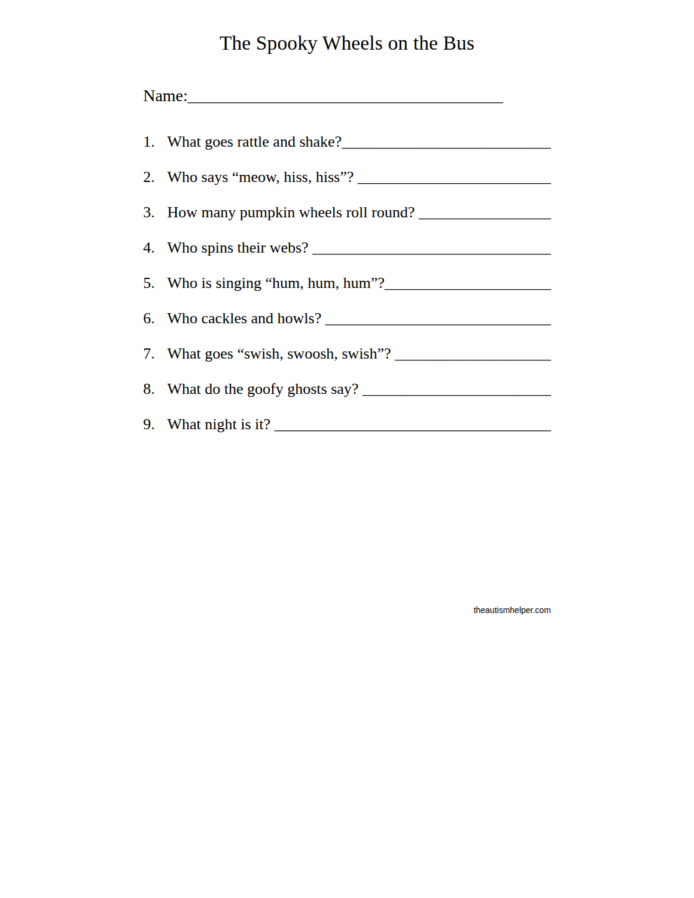The Spooky Wheels on the Bus
Name:_______________________________________
1. What goes rattle and shake?_________________________________________
2. Who says “meow, hiss, hiss”? _________________________________________
3. How many pumpkin wheels roll round? _______________________________
4. Who spins their webs? _____________________________________________
5. Who is singing “hum, hum, hum”?_______________________________________
6. Who cackles and howls? ____________________________________________
7. What goes “swish, swoosh, swish”? _________________________________
8. What do the goofy ghosts say? _______________________________________
9. What night is it? __________________________________________________
theautismhelper.com